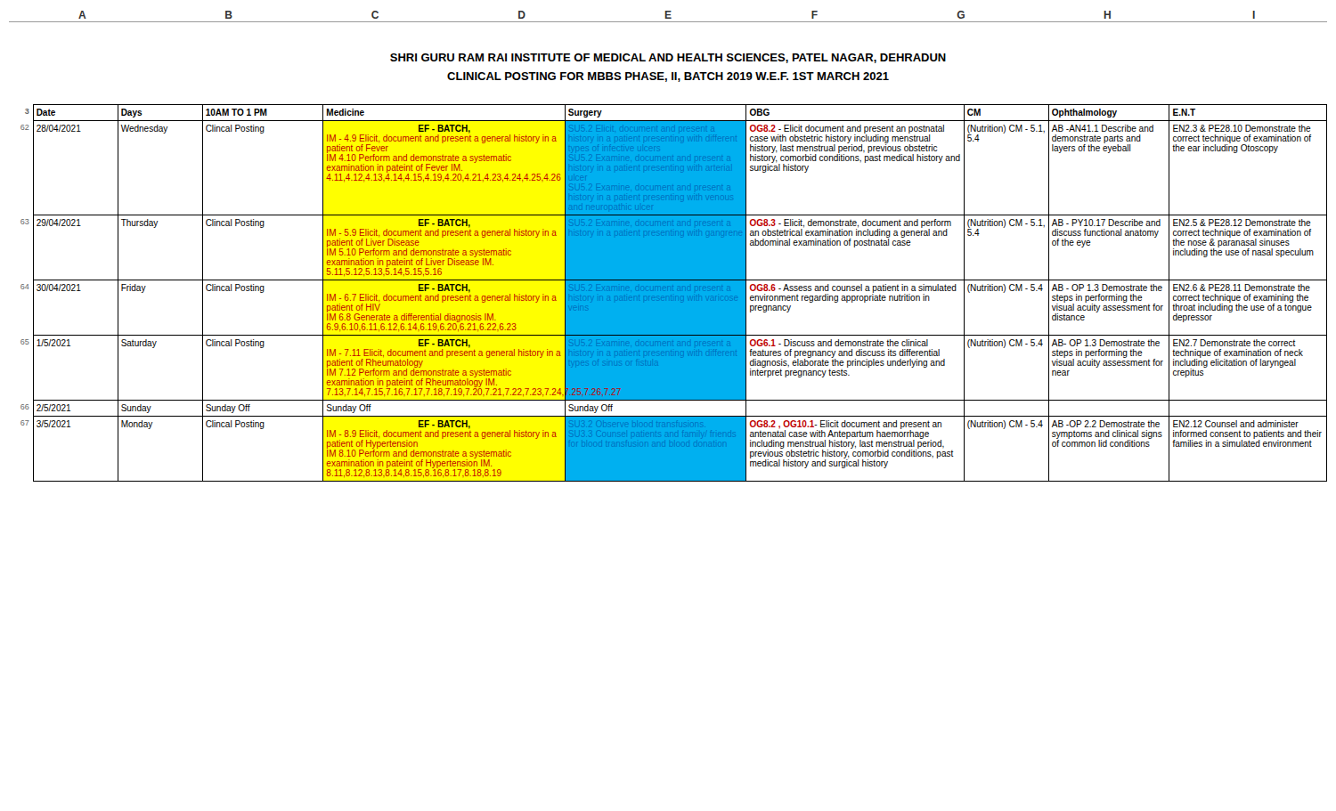ABCDEFGHI
SHRI GURU RAM RAI INSTITUTE OF MEDICAL AND HEALTH SCIENCES, PATEL NAGAR, DEHRADUN
CLINICAL POSTING FOR MBBS PHASE, II, BATCH 2019 W.E.F. 1ST MARCH 2021
| 3 | Date | Days | 10AM TO 1 PM | Medicine | Surgery | OBG | CM | Ophthalmology | E.N.T |
| --- | --- | --- | --- | --- | --- | --- | --- | --- | --- |
| 62 | 28/04/2021 | Wednesday | Clincal Posting | EF - BATCH, IM - 4.9 Elicit, document and present a general history in a patient of Fever IM 4.10 Perform and demonstrate a systematic examination in pateint of Fever IM. 4.11,4.12,4.13,4.14,4.15,4.19,4.20,4.21,4.23,4.24,4.25,4.26 | SU5.2 Elicit, document and present a history in a patient presenting with different types of infective ulcers SU5.2 Examine, document and present a history in a patient presenting with arterial ulcer SU5.2 Examine, document and present a history in a patient presenting with venous and neuropathic ulcer | OG8.2 - Elicit document and present an postnatal case with obstetric history including menstrual history, last menstrual period, previous obstetric history, comorbid conditions, past medical history and surgical history | (Nutrition) CM - 5.1, 5.4 | AB -AN41.1 Describe and demonstrate parts and layers of the eyeball | EN2.3 & PE28.10 Demonstrate the correct technique of examination of the ear including Otoscopy |
| 63 | 29/04/2021 | Thursday | Clincal Posting | EF - BATCH, IM - 5.9 Elicit, document and present a general history in a patient of Liver Disease IM 5.10 Perform and demonstrate a systematic examination in pateint of Liver Disease IM. 5.11,5.12,5.13,5.14,5.15,5.16 | SU5.2 Examine, document and present a history in a patient presenting with gangrene | OG8.3 - Elicit, demonstrate, document and perform an obstetrical examination including a general and abdominal examination of postnatal case | (Nutrition) CM - 5.1, 5.4 | AB - PY10.17 Describe and discuss functional anatomy of the eye | EN2.5 & PE28.12 Demonstrate the correct technique of examination of the nose & paranasal sinuses including the use of nasal speculum |
| 64 | 30/04/2021 | Friday | Clincal Posting | EF - BATCH, IM - 6.7 Elicit, document and present a general history in a patient of HIV IM 6.8 Generate a differential diagnosis IM. 6.9,6.10,6.11,6.12,6.14,6.19,6.20,6.21,6.22,6.23 | SU5.2 Examine, document and present a history in a patient presenting with varicose veins | OG8.6 - Assess and counsel a patient in a simulated environment regarding appropriate nutrition in pregnancy | (Nutrition) CM - 5.4 | AB - OP 1.3 Demostrate the steps in performing the visual acuity assessment for distance | EN2.6 & PE28.11 Demonstrate the correct technique of examining the throat including the use of a tongue depressor |
| 65 | 1/5/2021 | Saturday | Clincal Posting | EF - BATCH, IM - 7.11 Elicit, document and present a general history in a patient of Rheumatology IM 7.12 Perform and demonstrate a systematic examination in pateint of Rheumatology IM. 7.13,7.14,7.15,7.16,7.17,7.18,7.19,7.20,7.21,7.22,7.23,7.24,7.25,7.26,7.27 | SU5.2 Examine, document and present a history in a patient presenting with different types of sinus or fistula | OG6.1 - Discuss and demonstrate the clinical features of pregnancy and discuss its differential diagnosis, elaborate the principles underlying and interpret pregnancy tests. | (Nutrition) CM - 5.4 | AB- OP 1.3 Demostrate the steps in performing the visual acuity assessment for near | EN2.7 Demonstrate the correct technique of examination of neck including elicitation of laryngeal crepitus |
| 66 | 2/5/2021 | Sunday | Sunday Off | Sunday Off | Sunday Off | | | | |
| 67 | 3/5/2021 | Monday | Clincal Posting | EF - BATCH, IM - 8.9 Elicit, document and present a general history in a patient of Hypertension IM 8.10 Perform and demonstrate a systematic examination in pateint of Hypertension IM. 8.11,8.12,8.13,8.14,8.15,8.16,8.17,8.18,8.19 | SU3.2 Observe blood transfusions. SU3.3 Counsel patients and family/ friends for blood transfusion and blood donation | OG8.2 , OG10.1 - Elicit document and present an antenatal case with Antepartum haemorrhage including menstrual history, last menstrual period, previous obstetric history, comorbid conditions, past medical history and surgical history | (Nutrition) CM - 5.4 | AB -OP 2.2 Demostrate the symptoms and clinical signs of common lid conditions | EN2.12 Counsel and administer informed consent to patients and their families in a simulated environment |